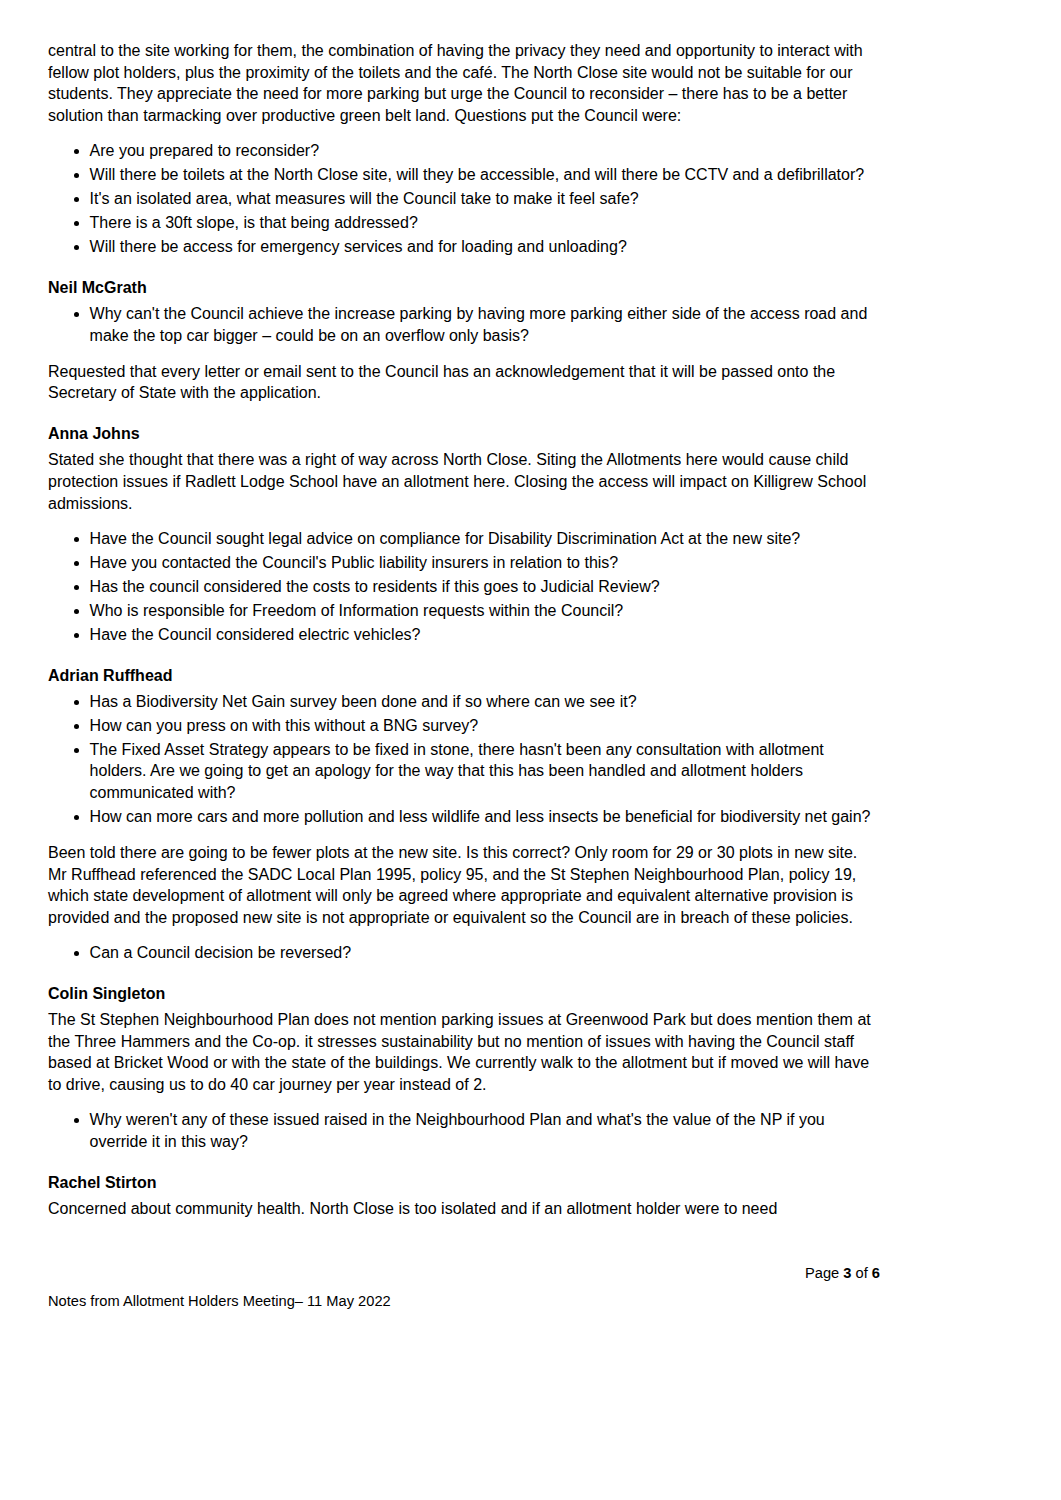central to the site working for them, the combination of having the privacy they need and opportunity to interact with fellow plot holders, plus the proximity of the toilets and the café. The North Close site would not be suitable for our students. They appreciate the need for more parking but urge the Council to reconsider – there has to be a better solution than tarmacking over productive green belt land. Questions put the Council were:
Are you prepared to reconsider?
Will there be toilets at the North Close site, will they be accessible, and will there be CCTV and a defibrillator?
It's an isolated area, what measures will the Council take to make it feel safe?
There is a 30ft slope, is that being addressed?
Will there be access for emergency services and for loading and unloading?
Neil McGrath
Why can't the Council achieve the increase parking by having more parking either side of the access road and make the top car bigger – could be on an overflow only basis?
Requested that every letter or email sent to the Council has an acknowledgement that it will be passed onto the Secretary of State with the application.
Anna Johns
Stated she thought that there was a right of way across North Close. Siting the Allotments here would cause child protection issues if Radlett Lodge School have an allotment here. Closing the access will impact on Killigrew School admissions.
Have the Council sought legal advice on compliance for Disability Discrimination Act at the new site?
Have you contacted the Council's Public liability insurers in relation to this?
Has the council considered the costs to residents if this goes to Judicial Review?
Who is responsible for Freedom of Information requests within the Council?
Have the Council considered electric vehicles?
Adrian Ruffhead
Has a Biodiversity Net Gain survey been done and if so where can we see it?
How can you press on with this without a BNG survey?
The Fixed Asset Strategy appears to be fixed in stone, there hasn't been any consultation with allotment holders. Are we going to get an apology for the way that this has been handled and allotment holders communicated with?
How can more cars and more pollution and less wildlife and less insects be beneficial for biodiversity net gain?
Been told there are going to be fewer plots at the new site. Is this correct? Only room for 29 or 30 plots in new site. Mr Ruffhead referenced the SADC Local Plan 1995, policy 95, and the St Stephen Neighbourhood Plan, policy 19, which state development of allotment will only be agreed where appropriate and equivalent alternative provision is provided and the proposed new site is not appropriate or equivalent so the Council are in breach of these policies.
Can a Council decision be reversed?
Colin Singleton
The St Stephen Neighbourhood Plan does not mention parking issues at Greenwood Park but does mention them at the Three Hammers and the Co-op. it stresses sustainability but no mention of issues with having the Council staff based at Bricket Wood or with the state of the buildings. We currently walk to the allotment but if moved we will have to drive, causing us to do 40 car journey per year instead of 2.
Why weren't any of these issued raised in the Neighbourhood Plan and what's the value of the NP if you override it in this way?
Rachel Stirton
Concerned about community health. North Close is too isolated and if an allotment holder were to need
Page 3 of 6
Notes from Allotment Holders Meeting– 11 May 2022